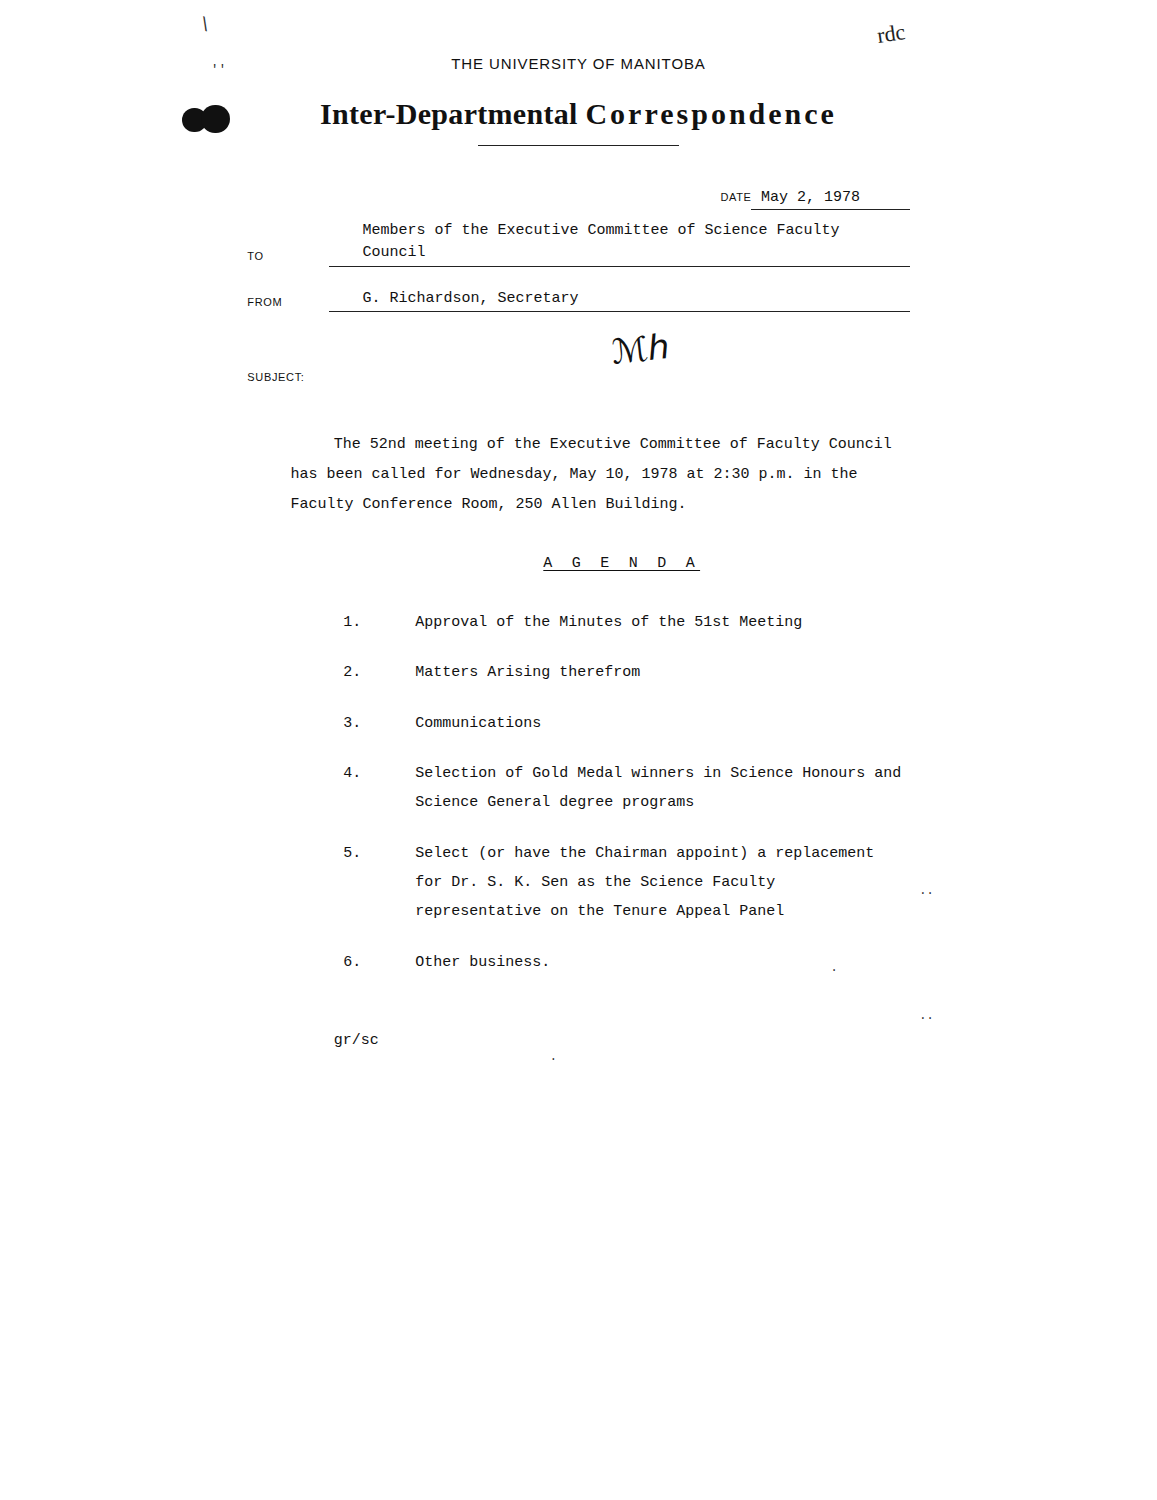\
''
rdc
THE UNIVERSITY OF MANITOBA
Inter-Departmental Correspondence
DATE May 2, 1978
TO
Members of the Executive Committee of Science Faculty Council
FROM
G. Richardson, Secretary
SUBJECT:
ℳℎ
The 52nd meeting of the Executive Committee of Faculty Council has been called for Wednesday, May 10, 1978 at 2:30 p.m. in the Faculty Conference Room, 250 Allen Building.
A G E N D A
1. Approval of the Minutes of the 51st Meeting
2. Matters Arising therefrom
3. Communications
4. Selection of Gold Medal winners in Science Honours and Science General degree programs
5. Select (or have the Chairman appoint) a replacement for Dr. S. K. Sen as the Science Faculty representative on the Tenure Appeal Panel
6. Other business.
gr/sc
··
·
·
··